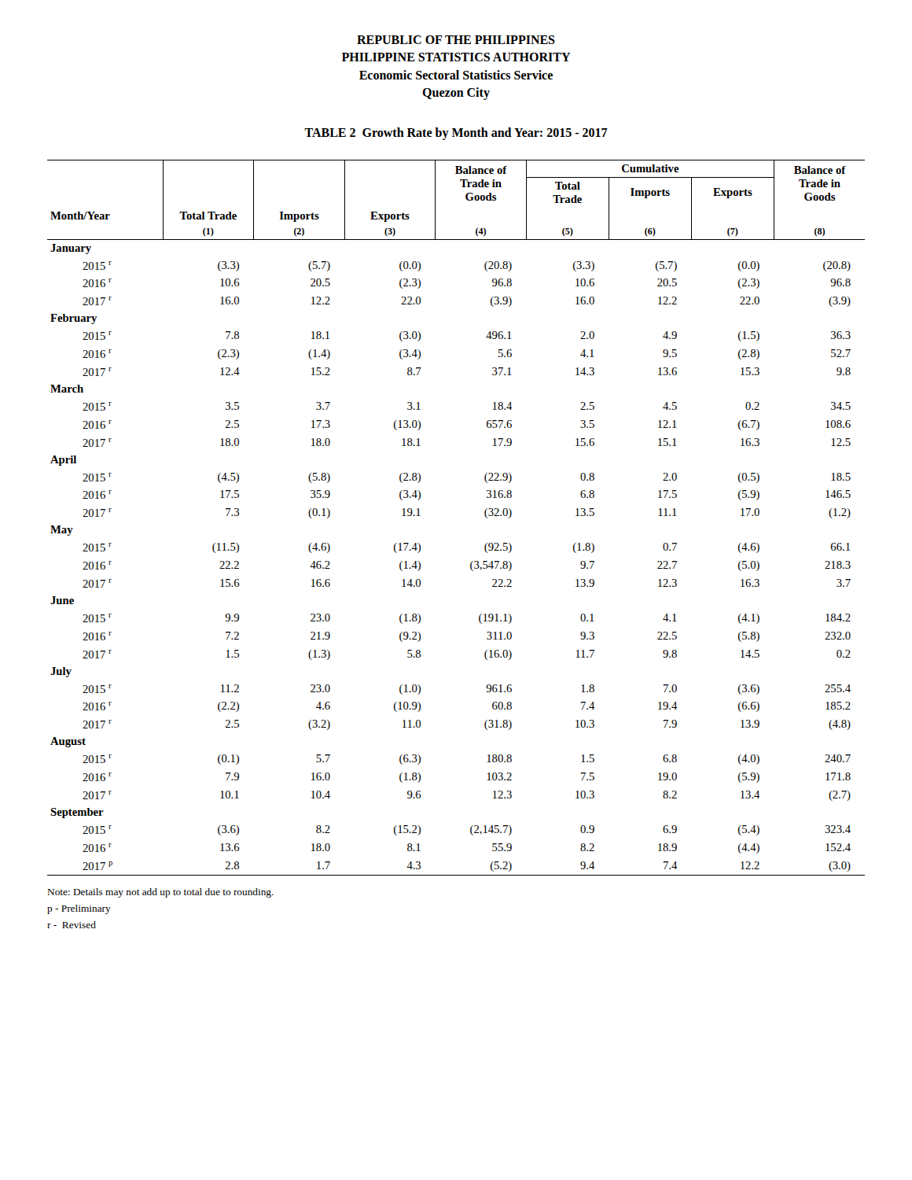REPUBLIC OF THE PHILIPPINES
PHILIPPINE STATISTICS AUTHORITY
Economic Sectoral Statistics Service
Quezon City
TABLE 2 Growth Rate by Month and Year: 2015 - 2017
| | | | | Balance of Trade in Goods | Cumulative | Balance of Trade in Goods |
| --- | --- | --- | --- | --- | --- | --- |
| Total Trade | Imports | Exports |
| Month/Year | Total Trade | Imports | Exports | | | | | |
| | (1) | (2) | (3) | (4) | (5) | (6) | (7) | (8) |
| January |
| 2015 r | (3.3) | (5.7) | (0.0) | (20.8) | (3.3) | (5.7) | (0.0) | (20.8) |
| 2016 r | 10.6 | 20.5 | (2.3) | 96.8 | 10.6 | 20.5 | (2.3) | 96.8 |
| 2017 r | 16.0 | 12.2 | 22.0 | (3.9) | 16.0 | 12.2 | 22.0 | (3.9) |
| February |
| 2015 r | 7.8 | 18.1 | (3.0) | 496.1 | 2.0 | 4.9 | (1.5) | 36.3 |
| 2016 r | (2.3) | (1.4) | (3.4) | 5.6 | 4.1 | 9.5 | (2.8) | 52.7 |
| 2017 r | 12.4 | 15.2 | 8.7 | 37.1 | 14.3 | 13.6 | 15.3 | 9.8 |
| March |
| 2015 r | 3.5 | 3.7 | 3.1 | 18.4 | 2.5 | 4.5 | 0.2 | 34.5 |
| 2016 r | 2.5 | 17.3 | (13.0) | 657.6 | 3.5 | 12.1 | (6.7) | 108.6 |
| 2017 r | 18.0 | 18.0 | 18.1 | 17.9 | 15.6 | 15.1 | 16.3 | 12.5 |
| April |
| 2015 r | (4.5) | (5.8) | (2.8) | (22.9) | 0.8 | 2.0 | (0.5) | 18.5 |
| 2016 r | 17.5 | 35.9 | (3.4) | 316.8 | 6.8 | 17.5 | (5.9) | 146.5 |
| 2017 r | 7.3 | (0.1) | 19.1 | (32.0) | 13.5 | 11.1 | 17.0 | (1.2) |
| May |
| 2015 r | (11.5) | (4.6) | (17.4) | (92.5) | (1.8) | 0.7 | (4.6) | 66.1 |
| 2016 r | 22.2 | 46.2 | (1.4) | (3,547.8) | 9.7 | 22.7 | (5.0) | 218.3 |
| 2017 r | 15.6 | 16.6 | 14.0 | 22.2 | 13.9 | 12.3 | 16.3 | 3.7 |
| June |
| 2015 r | 9.9 | 23.0 | (1.8) | (191.1) | 0.1 | 4.1 | (4.1) | 184.2 |
| 2016 r | 7.2 | 21.9 | (9.2) | 311.0 | 9.3 | 22.5 | (5.8) | 232.0 |
| 2017 r | 1.5 | (1.3) | 5.8 | (16.0) | 11.7 | 9.8 | 14.5 | 0.2 |
| July |
| 2015 r | 11.2 | 23.0 | (1.0) | 961.6 | 1.8 | 7.0 | (3.6) | 255.4 |
| 2016 r | (2.2) | 4.6 | (10.9) | 60.8 | 7.4 | 19.4 | (6.6) | 185.2 |
| 2017 r | 2.5 | (3.2) | 11.0 | (31.8) | 10.3 | 7.9 | 13.9 | (4.8) |
| August |
| 2015 r | (0.1) | 5.7 | (6.3) | 180.8 | 1.5 | 6.8 | (4.0) | 240.7 |
| 2016 r | 7.9 | 16.0 | (1.8) | 103.2 | 7.5 | 19.0 | (5.9) | 171.8 |
| 2017 r | 10.1 | 10.4 | 9.6 | 12.3 | 10.3 | 8.2 | 13.4 | (2.7) |
| September |
| 2015 r | (3.6) | 8.2 | (15.2) | (2,145.7) | 0.9 | 6.9 | (5.4) | 323.4 |
| 2016 r | 13.6 | 18.0 | 8.1 | 55.9 | 8.2 | 18.9 | (4.4) | 152.4 |
| 2017 p | 2.8 | 1.7 | 4.3 | (5.2) | 9.4 | 7.4 | 12.2 | (3.0) |
Note: Details may not add up to total due to rounding.
p - Preliminary
r - Revised